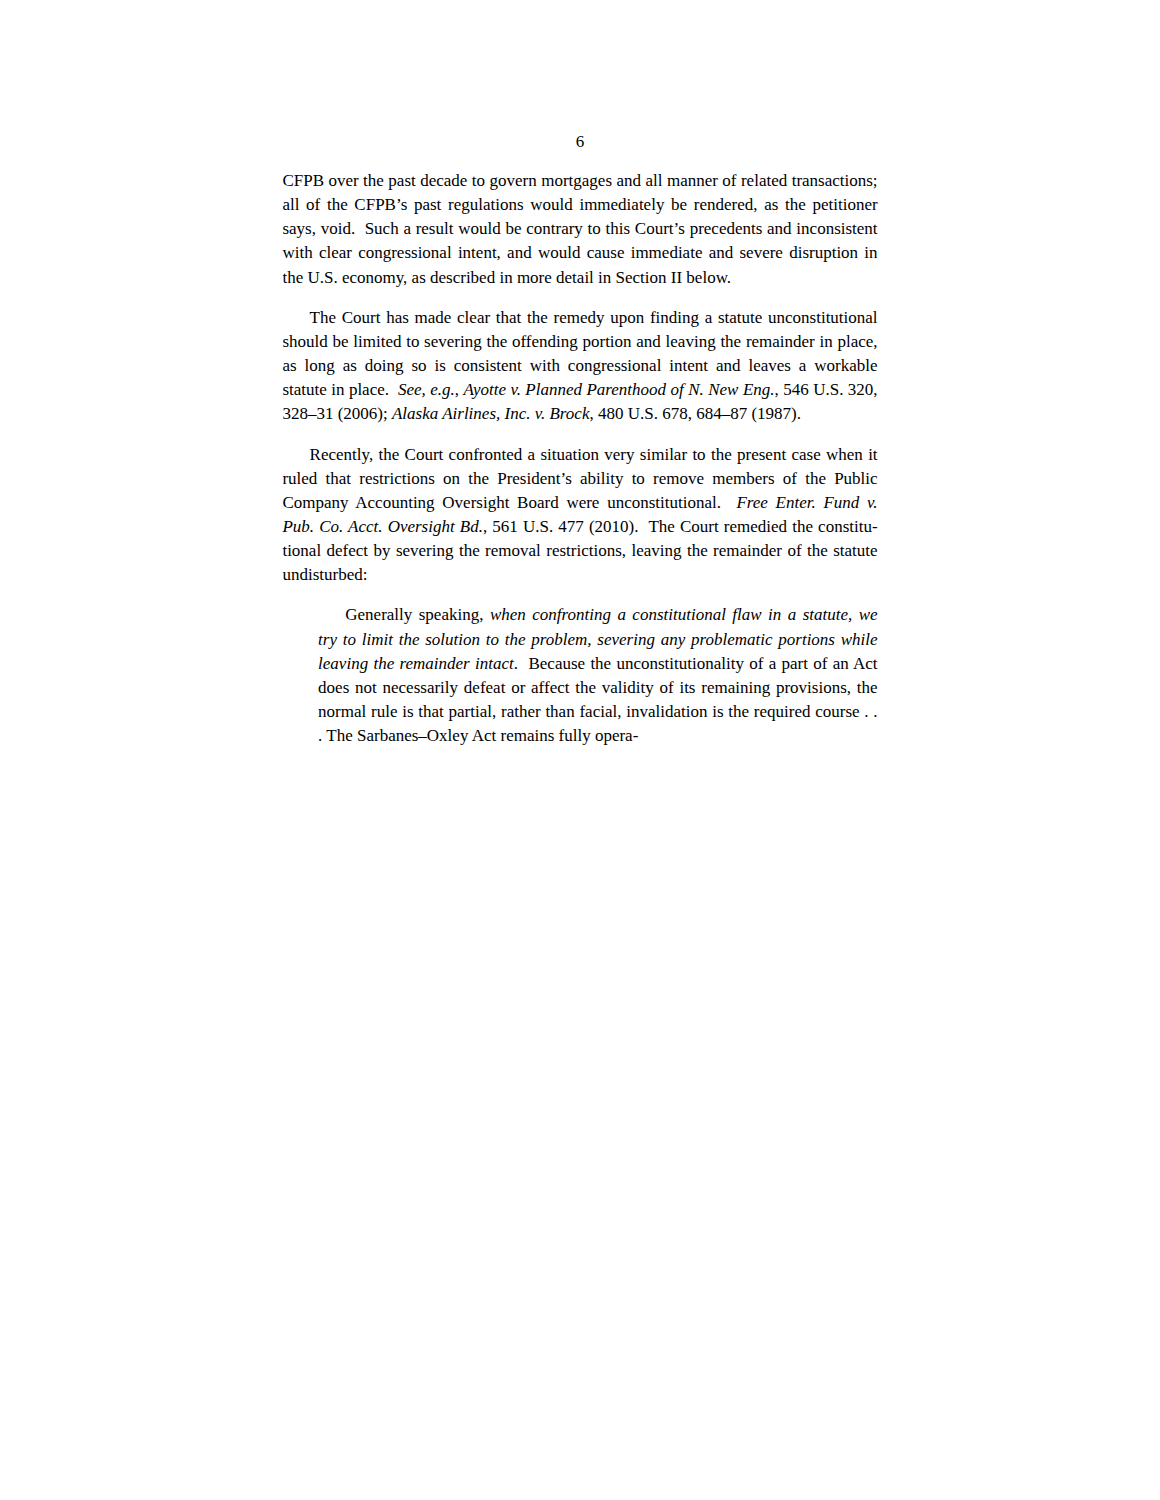6
CFPB over the past decade to govern mortgages and all manner of related transactions; all of the CFPB’s past regulations would immediately be rendered, as the petitioner says, void. Such a result would be contrary to this Court’s precedents and inconsistent with clear congressional intent, and would cause immediate and severe disruption in the U.S. economy, as described in more detail in Section II below.
The Court has made clear that the remedy upon finding a statute unconstitutional should be limited to severing the offending portion and leaving the remainder in place, as long as doing so is consistent with congressional intent and leaves a workable statute in place. See, e.g., Ayotte v. Planned Parenthood of N. New Eng., 546 U.S. 320, 328–31 (2006); Alaska Airlines, Inc. v. Brock, 480 U.S. 678, 684–87 (1987).
Recently, the Court confronted a situation very similar to the present case when it ruled that restrictions on the President’s ability to remove members of the Public Company Accounting Oversight Board were unconstitutional. Free Enter. Fund v. Pub. Co. Acct. Oversight Bd., 561 U.S. 477 (2010). The Court remedied the constitutional defect by severing the removal restrictions, leaving the remainder of the statute undisturbed:
Generally speaking, when confronting a constitutional flaw in a statute, we try to limit the solution to the problem, severing any problematic portions while leaving the remainder intact. Because the unconstitutionality of a part of an Act does not necessarily defeat or affect the validity of its remaining provisions, the normal rule is that partial, rather than facial, invalidation is the required course . . . The Sarbanes–Oxley Act remains fully opera-